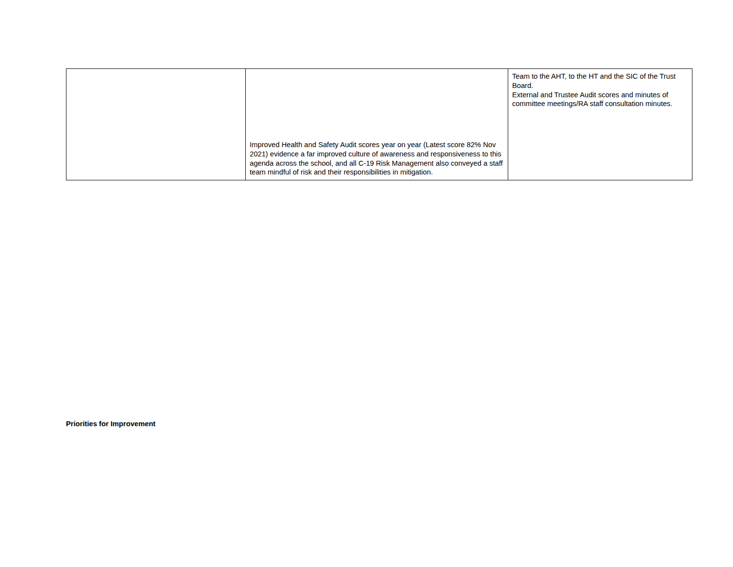| | Improved Health and Safety Audit scores year on year (Latest score 82% Nov 2021) evidence a far improved culture of awareness and responsiveness to this agenda across the school, and all C-19 Risk Management also conveyed a staff team mindful of risk and their responsibilities in mitigation. | Team to the AHT, to the HT and the SIC of the Trust Board. External and Trustee Audit scores and minutes of committee meetings/RA staff consultation minutes. |
Priorities for Improvement